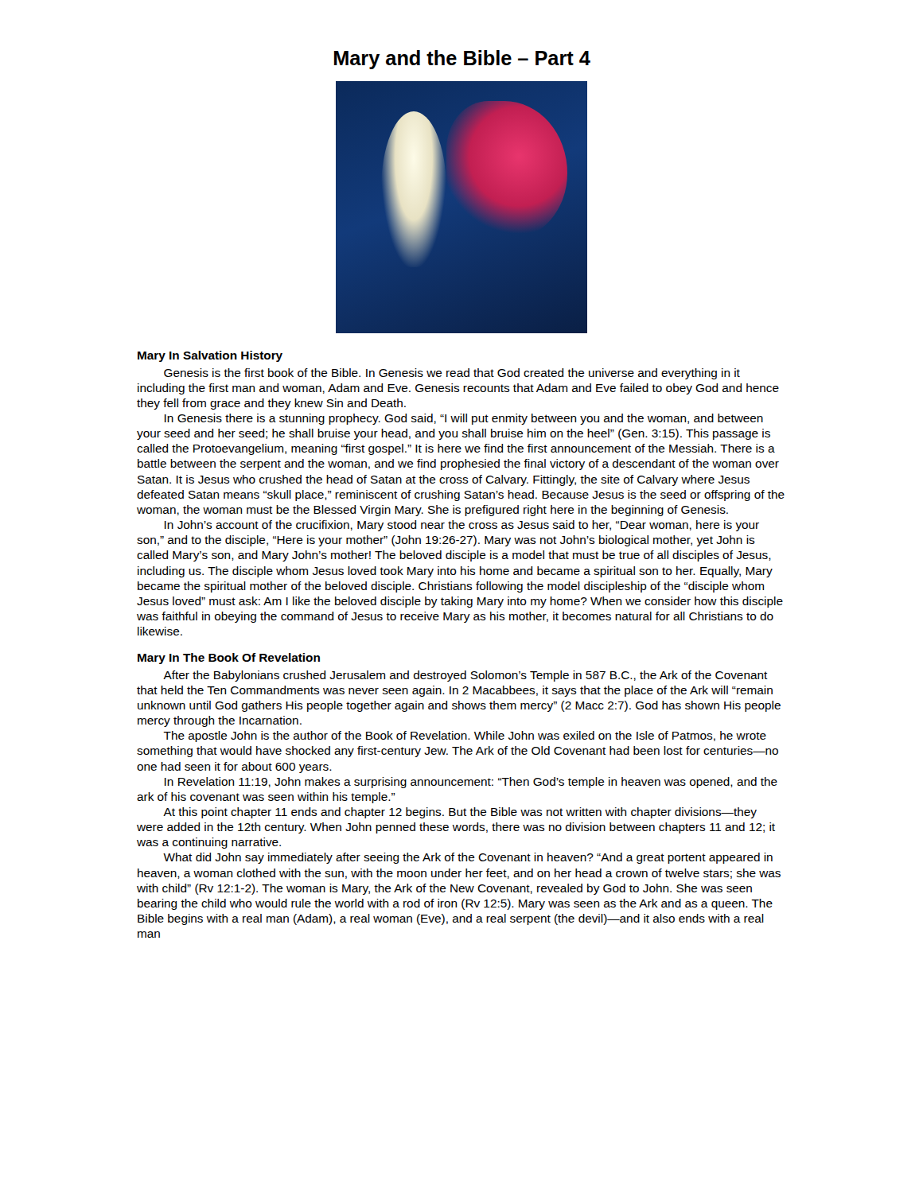Mary and the Bible – Part 4
Mary In Salvation History
Genesis is the first book of the Bible. In Genesis we read that God created the universe and everything in it including the first man and woman, Adam and Eve. Genesis recounts that Adam and Eve failed to obey God and hence they fell from grace and they knew Sin and Death.
In Genesis there is a stunning prophecy. God said, “I will put enmity between you and the woman, and between your seed and her seed; he shall bruise your head, and you shall bruise him on the heel” (Gen. 3:15). This passage is called the Protoevangelium, meaning “first gospel.” It is here we find the first announcement of the Messiah. There is a battle between the serpent and the woman, and we find prophesied the final victory of a descendant of the woman over Satan. It is Jesus who crushed the head of Satan at the cross of Calvary. Fittingly, the site of Calvary where Jesus defeated Satan means “skull place,” reminiscent of crushing Satan’s head. Because Jesus is the seed or offspring of the woman, the woman must be the Blessed Virgin Mary. She is prefigured right here in the beginning of Genesis.
In John’s account of the crucifixion, Mary stood near the cross as Jesus said to her, “Dear woman, here is your son,” and to the disciple, “Here is your mother” (John 19:26-27). Mary was not John’s biological mother, yet John is called Mary’s son, and Mary John’s mother! The beloved disciple is a model that must be true of all disciples of Jesus, including us. The disciple whom Jesus loved took Mary into his home and became a spiritual son to her. Equally, Mary became the spiritual mother of the beloved disciple. Christians following the model discipleship of the “disciple whom Jesus loved” must ask: Am I like the beloved disciple by taking Mary into my home? When we consider how this disciple was faithful in obeying the command of Jesus to receive Mary as his mother, it becomes natural for all Christians to do likewise.
Mary In The Book Of Revelation
After the Babylonians crushed Jerusalem and destroyed Solomon’s Temple in 587 B.C., the Ark of the Covenant that held the Ten Commandments was never seen again. In 2 Macabbees, it says that the place of the Ark will “remain unknown until God gathers His people together again and shows them mercy” (2 Macc 2:7). God has shown His people mercy through the Incarnation.
The apostle John is the author of the Book of Revelation. While John was exiled on the Isle of Patmos, he wrote something that would have shocked any first-century Jew. The Ark of the Old Covenant had been lost for centuries—no one had seen it for about 600 years.
In Revelation 11:19, John makes a surprising announcement: “Then God’s temple in heaven was opened, and the ark of his covenant was seen within his temple.”
At this point chapter 11 ends and chapter 12 begins. But the Bible was not written with chapter divisions—they were added in the 12th century. When John penned these words, there was no division between chapters 11 and 12; it was a continuing narrative.
What did John say immediately after seeing the Ark of the Covenant in heaven? “And a great portent appeared in heaven, a woman clothed with the sun, with the moon under her feet, and on her head a crown of twelve stars; she was with child” (Rv 12:1-2). The woman is Mary, the Ark of the New Covenant, revealed by God to John. She was seen bearing the child who would rule the world with a rod of iron (Rv 12:5). Mary was seen as the Ark and as a queen. The Bible begins with a real man (Adam), a real woman (Eve), and a real serpent (the devil)—and it also ends with a real man